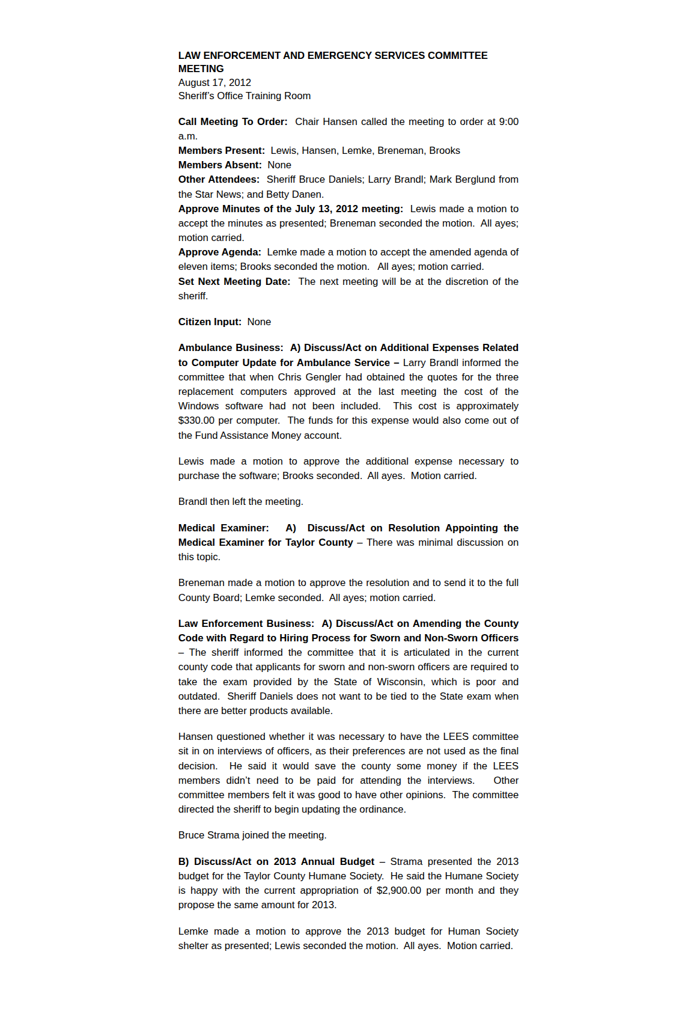LAW ENFORCEMENT AND EMERGENCY SERVICES COMMITTEE MEETING
August 17, 2012
Sheriff’s Office Training Room
Call Meeting To Order: Chair Hansen called the meeting to order at 9:00 a.m.
Members Present: Lewis, Hansen, Lemke, Breneman, Brooks
Members Absent: None
Other Attendees: Sheriff Bruce Daniels; Larry Brandl; Mark Berglund from the Star News; and Betty Danen.
Approve Minutes of the July 13, 2012 meeting: Lewis made a motion to accept the minutes as presented; Breneman seconded the motion. All ayes; motion carried.
Approve Agenda: Lemke made a motion to accept the amended agenda of eleven items; Brooks seconded the motion. All ayes; motion carried.
Set Next Meeting Date: The next meeting will be at the discretion of the sheriff.
Citizen Input: None
Ambulance Business: A) Discuss/Act on Additional Expenses Related to Computer Update for Ambulance Service – Larry Brandl informed the committee that when Chris Gengler had obtained the quotes for the three replacement computers approved at the last meeting the cost of the Windows software had not been included. This cost is approximately $330.00 per computer. The funds for this expense would also come out of the Fund Assistance Money account.
Lewis made a motion to approve the additional expense necessary to purchase the software; Brooks seconded. All ayes. Motion carried.
Brandl then left the meeting.
Medical Examiner: A) Discuss/Act on Resolution Appointing the Medical Examiner for Taylor County – There was minimal discussion on this topic.
Breneman made a motion to approve the resolution and to send it to the full County Board; Lemke seconded. All ayes; motion carried.
Law Enforcement Business: A) Discuss/Act on Amending the County Code with Regard to Hiring Process for Sworn and Non-Sworn Officers – The sheriff informed the committee that it is articulated in the current county code that applicants for sworn and non-sworn officers are required to take the exam provided by the State of Wisconsin, which is poor and outdated. Sheriff Daniels does not want to be tied to the State exam when there are better products available.
Hansen questioned whether it was necessary to have the LEES committee sit in on interviews of officers, as their preferences are not used as the final decision. He said it would save the county some money if the LEES members didn’t need to be paid for attending the interviews. Other committee members felt it was good to have other opinions. The committee directed the sheriff to begin updating the ordinance.
Bruce Strama joined the meeting.
B) Discuss/Act on 2013 Annual Budget – Strama presented the 2013 budget for the Taylor County Humane Society. He said the Humane Society is happy with the current appropriation of $2,900.00 per month and they propose the same amount for 2013.
Lemke made a motion to approve the 2013 budget for Human Society shelter as presented; Lewis seconded the motion. All ayes. Motion carried.